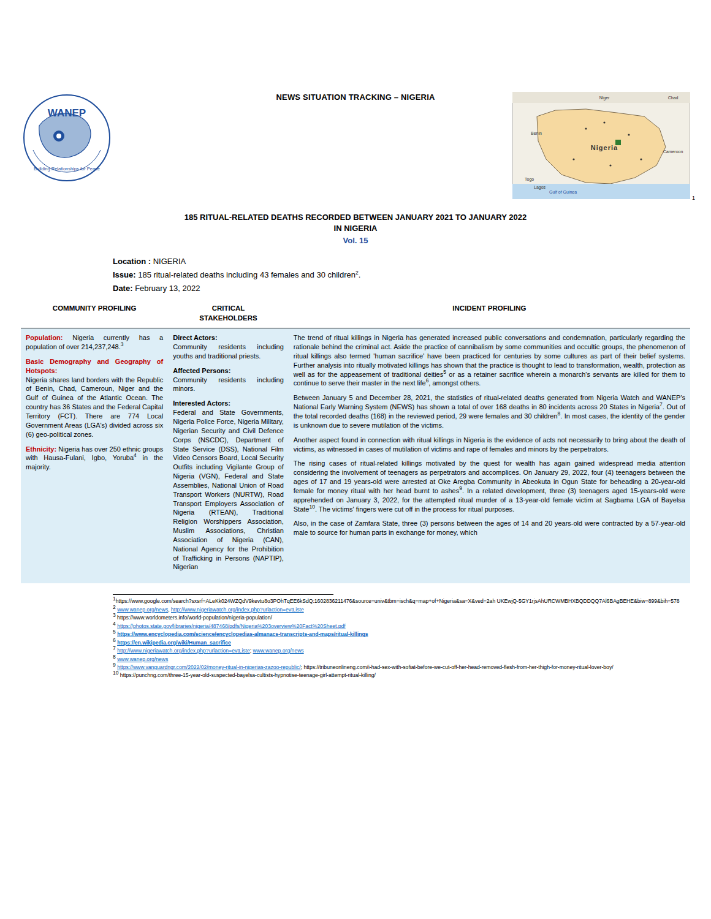WANEP Building Relationships for Peace
Niger Chad Nigeria Benin Cameroon Gulf of Guinea Togo Lagos
1
NEWS SITUATION TRACKING – NIGERIA
185 RITUAL-RELATED DEATHS RECORDED BETWEEN JANUARY 2021 TO JANUARY 2022
IN NIGERIA
Vol. 15
Location : NIGERIA
Issue: 185 ritual-related deaths including 43 females and 30 children2.
Date: February 13, 2022
| COMMUNITY PROFILING | CRITICAL STAKEHOLDERS | INCIDENT PROFILING |
| --- | --- | --- |
| Population: Nigeria currently has a population of over 214,237,248. 3 Basic Demography and Geography of Hotspots: Nigeria shares land borders with the Republic of Benin, Chad, Cameroun, Niger and the Gulf of Guinea of the Atlantic Ocean. The country has 36 States and the Federal Capital Territory (FCT). There are 774 Local Government Areas (LGA's) divided across six (6) geo-political zones. Ethnicity: Nigeria has over 250 ethnic groups with Hausa-Fulani, Igbo, Yoruba 4 in the majority. | Direct Actors: Community residents including youths and traditional priests. Affected Persons: Community residents including minors. Interested Actors: Federal and State Governments, Nigeria Police Force, Nigeria Military, Nigerian Security and Civil Defence Corps (NSCDC), Department of State Service (DSS), National Film Video Censors Board, Local Security Outfits including Vigilante Group of Nigeria (VGN), Federal and State Assemblies, National Union of Road Transport Workers (NURTW), Road Transport Employers Association of Nigeria (RTEAN), Traditional Religion Worshippers Association, Muslim Associations, Christian Association of Nigeria (CAN), National Agency for the Prohibition of Trafficking in Persons (NAPTIP), Nigerian | The trend of ritual killings in Nigeria has generated increased public conversations and condemnation, particularly regarding the rationale behind the criminal act. Aside the practice of cannibalism by some communities and occultic groups, the phenomenon of ritual killings also termed 'human sacrifice' have been practiced for centuries by some cultures as part of their belief systems. Further analysis into ritually motivated killings has shown that the practice is thought to lead to transformation, wealth, protection as well as for the appeasement of traditional deities 5 or as a retainer sacrifice wherein a monarch's servants are killed for them to continue to serve their master in the next life 6 , amongst others. Between January 5 and December 28, 2021, the statistics of ritual-related deaths generated from Nigeria Watch and WANEP's National Early Warning System (NEWS) has shown a total of over 168 deaths in 80 incidents across 20 States in Nigeria 7 . Out of the total recorded deaths (168) in the reviewed period, 29 were females and 30 children 8 . In most cases, the identity of the gender is unknown due to severe mutilation of the victims. Another aspect found in connection with ritual killings in Nigeria is the evidence of acts not necessarily to bring about the death of victims, as witnessed in cases of mutilation of victims and rape of females and minors by the perpetrators. The rising cases of ritual-related killings motivated by the quest for wealth has again gained widespread media attention considering the involvement of teenagers as perpetrators and accomplices. On January 29, 2022, four (4) teenagers between the ages of 17 and 19 years-old were arrested at Oke Aregba Community in Abeokuta in Ogun State for beheading a 20-year-old female for money ritual with her head burnt to ashes 9 . In a related development, three (3) teenagers aged 15-years-old were apprehended on January 3, 2022, for the attempted ritual murder of a 13-year-old female victim at Sagbama LGA of Bayelsa State 10 . The victims' fingers were cut off in the process for ritual purposes. Also, in the case of Zamfara State, three (3) persons between the ages of 14 and 20 years-old were contracted by a 57-year-old male to source for human parts in exchange for money, which |
1https://www.google.com/search?sxsrf=ALeKk024WZQdV9kevtu8o3POhTqEE6kSdQ:1602836211476&source=univ&tbm=isch&q=map+of+Nigeria&sa=X&ved=2ah UKEwjQ-5GY1rjsAhURCWMBHXBQDDQQ7Al6BAgBEHE&biw=899&bih=578
2 www.wanep.org/news, http://www.nigeriawatch.org/index.php?urlaction=evtListe
3 https://www.worldometers.info/world-population/nigeria-population/
4 https://photos.state.gov/libraries/nigeria/487468/pdfs/Nigeria%203overview%20Fact%20Sheet.pdf
5 https://www.encyclopedia.com/science/encyclopedias-almanacs-transcripts-and-maps/ritual-killings
6 https://en.wikipedia.org/wiki/Human_sacrifice
7 http://www.nigeriawatch.org/index.php?urlaction=evtListe; www.wanep.org/news
8 www.wanep.org/news
9 https://www.vanguardngr.com/2022/02/money-ritual-in-nigerias-zazoo-republic/; https://tribuneonlineng.com/i-had-sex-with-sofiat-before-we-cut-off-her-head-removed-flesh-from-her-thigh-for-money-ritual-lover-boy/
10 https://punchng.com/three-15-year-old-suspected-bayelsa-cultists-hypnotise-teenage-girl-attempt-ritual-killing/